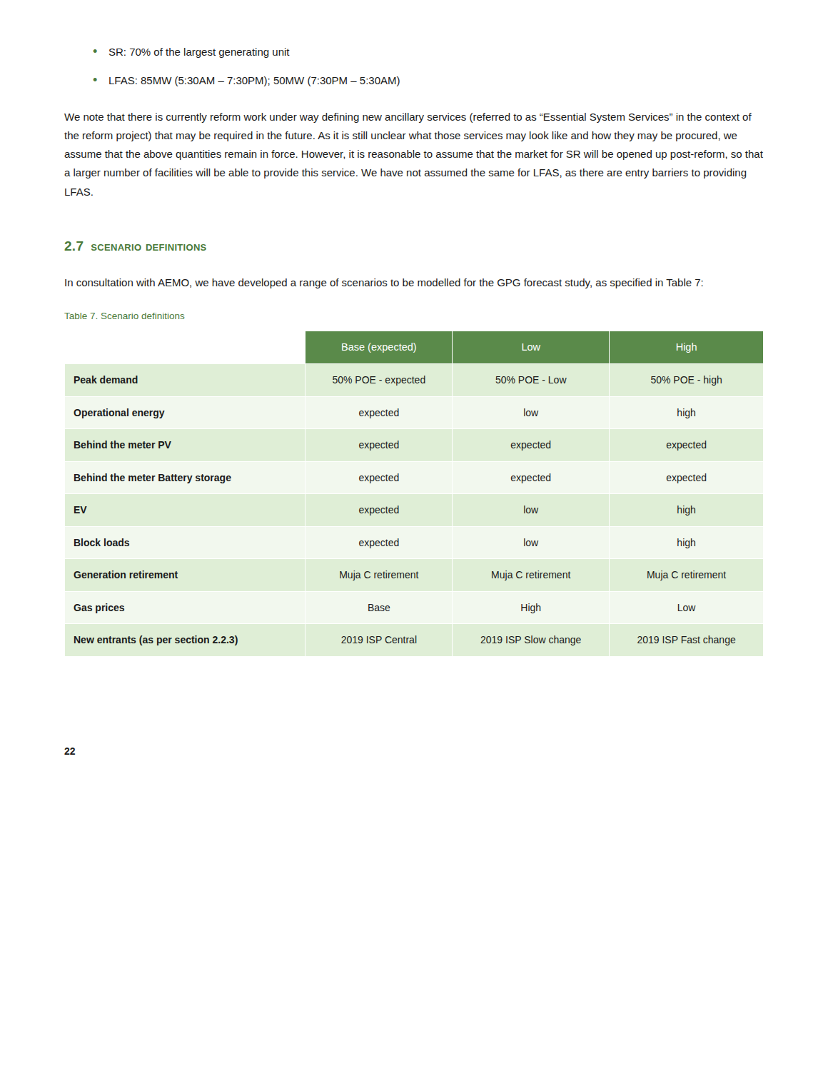SR: 70% of the largest generating unit
LFAS: 85MW (5:30AM – 7:30PM); 50MW (7:30PM – 5:30AM)
We note that there is currently reform work under way defining new ancillary services (referred to as “Essential System Services” in the context of the reform project) that may be required in the future. As it is still unclear what those services may look like and how they may be procured, we assume that the above quantities remain in force. However, it is reasonable to assume that the market for SR will be opened up post-reform, so that a larger number of facilities will be able to provide this service. We have not assumed the same for LFAS, as there are entry barriers to providing LFAS.
2.7 Scenario Definitions
In consultation with AEMO, we have developed a range of scenarios to be modelled for the GPG forecast study, as specified in Table 7:
Table 7. Scenario definitions
| | Base (expected) | Low | High |
| --- | --- | --- | --- |
| Peak demand | 50% POE - expected | 50% POE - Low | 50% POE - high |
| Operational energy | expected | low | high |
| Behind the meter PV | expected | expected | expected |
| Behind the meter Battery storage | expected | expected | expected |
| EV | expected | low | high |
| Block loads | expected | low | high |
| Generation retirement | Muja C retirement | Muja C retirement | Muja C retirement |
| Gas prices | Base | High | Low |
| New entrants (as per section 2.2.3) | 2019 ISP Central | 2019 ISP Slow change | 2019 ISP Fast change |
22